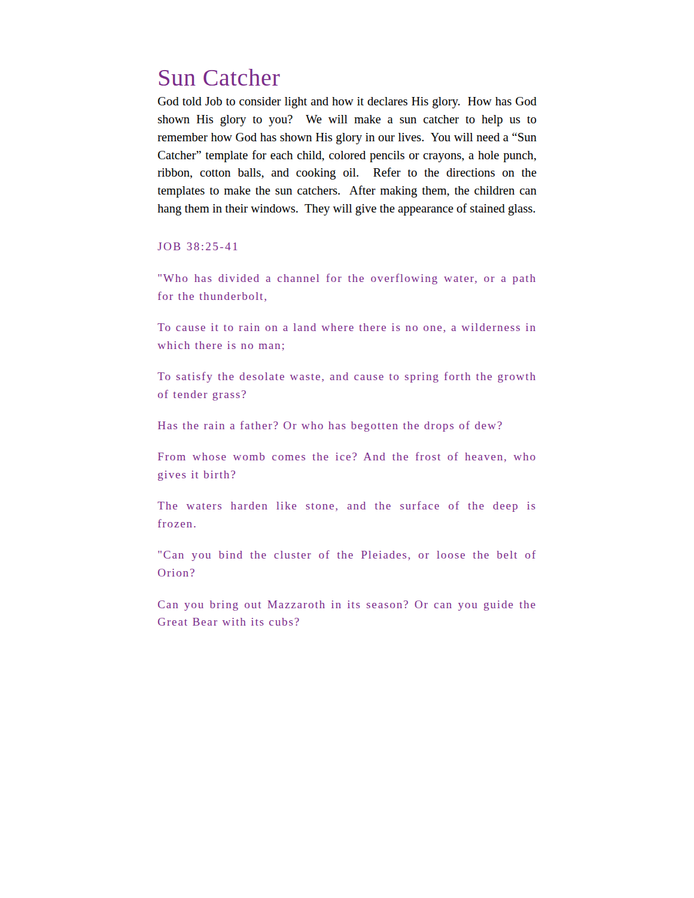Sun Catcher
God told Job to consider light and how it declares His glory. How has God shown His glory to you? We will make a sun catcher to help us to remember how God has shown His glory in our lives. You will need a “Sun Catcher” template for each child, colored pencils or crayons, a hole punch, ribbon, cotton balls, and cooking oil. Refer to the directions on the templates to make the sun catchers. After making them, the children can hang them in their windows. They will give the appearance of stained glass.
JOB 38:25-41
"Who has divided a channel for the overflowing water, or a path for the thunderbolt,
To cause it to rain on a land where there is no one, a wilderness in which there is no man;
To satisfy the desolate waste, and cause to spring forth the growth of tender grass?
Has the rain a father? Or who has begotten the drops of dew?
From whose womb comes the ice? And the frost of heaven, who gives it birth?
The waters harden like stone, and the surface of the deep is frozen.
"Can you bind the cluster of the Pleiades, or loose the belt of Orion?
Can you bring out Mazzaroth in its season? Or can you guide the Great Bear with its cubs?